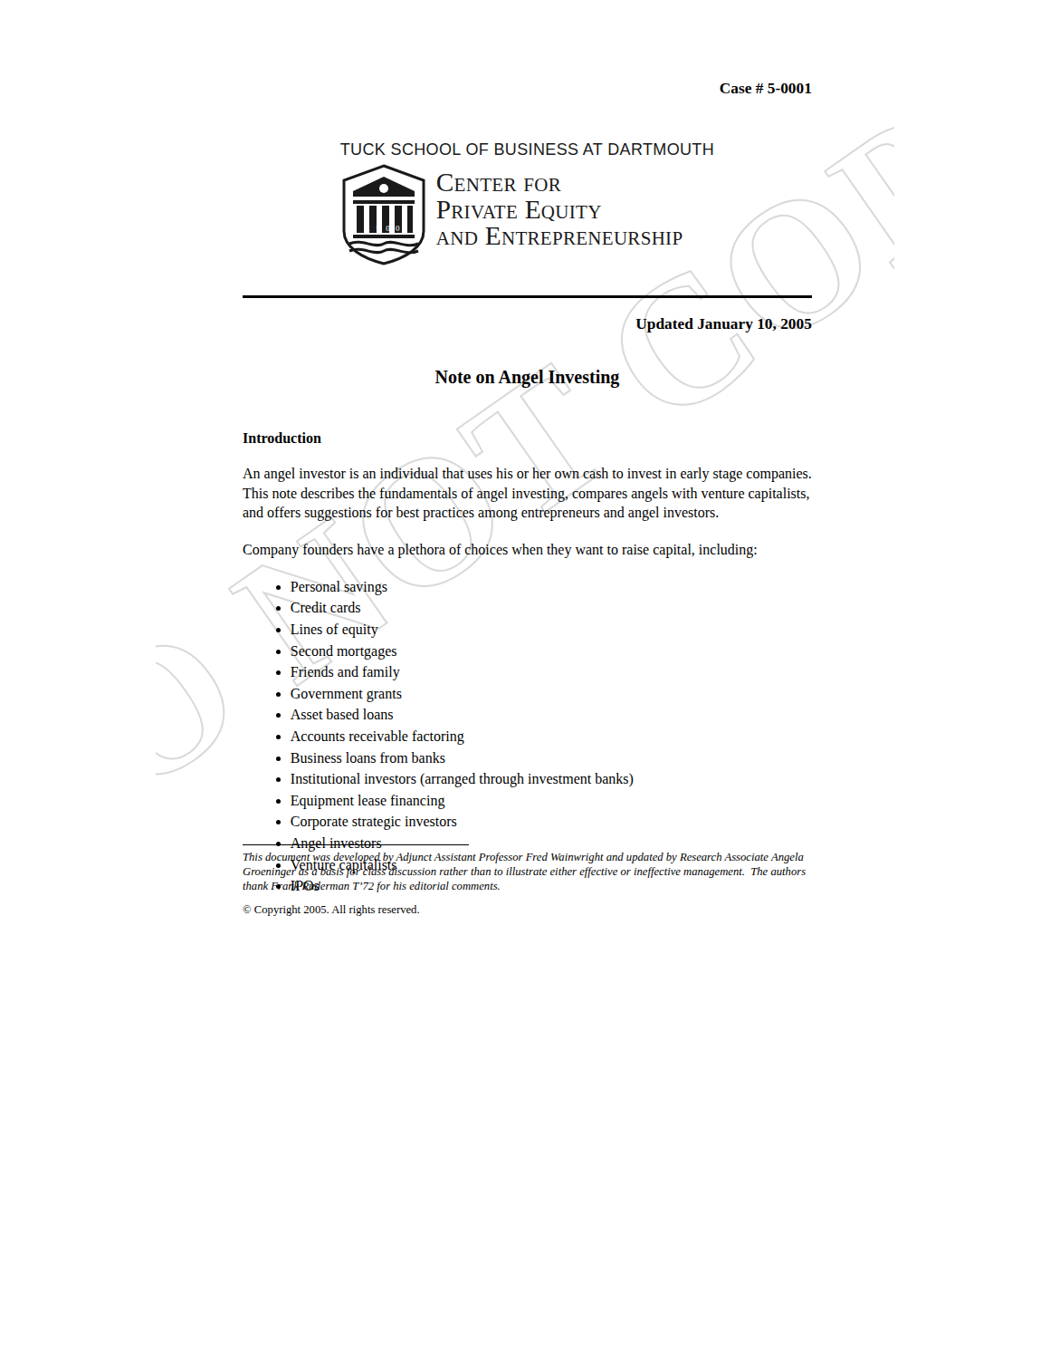DO NOT COPY
Case # 5-0001
TUCK SCHOOL OF BUSINESS AT DARTMOUTH
1 9 0 0
Center for
Private Equity
and Entrepreneurship
Updated January 10, 2005
Note on Angel Investing
Introduction
An angel investor is an individual that uses his or her own cash to invest in early stage companies. This note describes the fundamentals of angel investing, compares angels with venture capitalists, and offers suggestions for best practices among entrepreneurs and angel investors.
Company founders have a plethora of choices when they want to raise capital, including:
Personal savings
Credit cards
Lines of equity
Second mortgages
Friends and family
Government grants
Asset based loans
Accounts receivable factoring
Business loans from banks
Institutional investors (arranged through investment banks)
Equipment lease financing
Corporate strategic investors
Angel investors
Venture capitalists
IPOs
This document was developed by Adjunct Assistant Professor Fred Wainwright and updated by Research Associate Angela Groeninger as a basis for class discussion rather than to illustrate either effective or ineffective management. The authors thank Frank Ruderman T’72 for his editorial comments.
© Copyright 2005. All rights reserved.